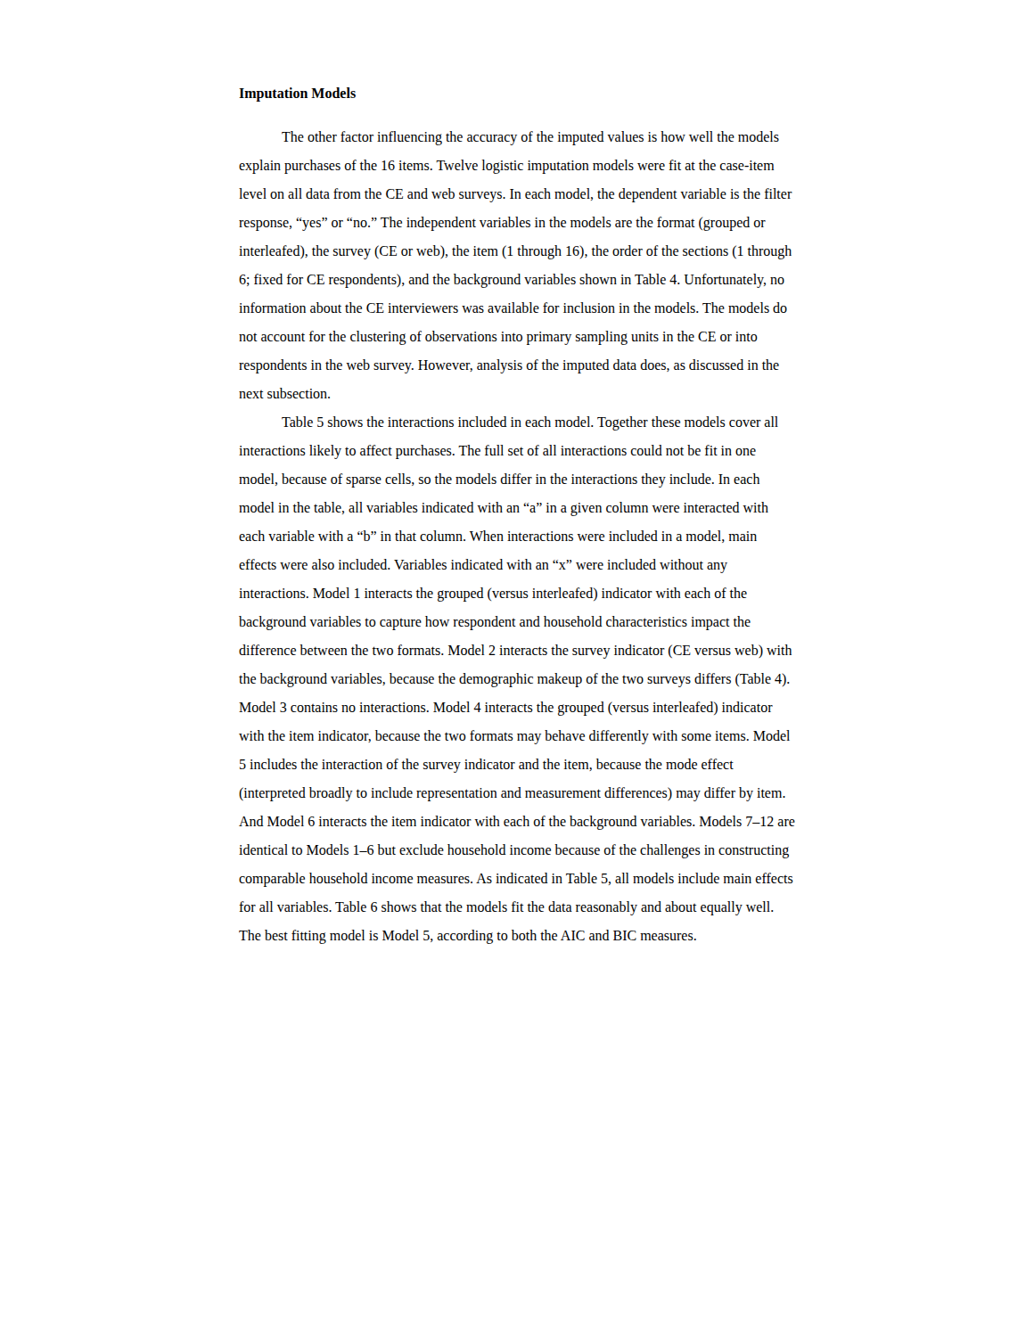Imputation Models
The other factor influencing the accuracy of the imputed values is how well the models explain purchases of the 16 items. Twelve logistic imputation models were fit at the case-item level on all data from the CE and web surveys. In each model, the dependent variable is the filter response, “yes” or “no.” The independent variables in the models are the format (grouped or interleafed), the survey (CE or web), the item (1 through 16), the order of the sections (1 through 6; fixed for CE respondents), and the background variables shown in Table 4. Unfortunately, no information about the CE interviewers was available for inclusion in the models. The models do not account for the clustering of observations into primary sampling units in the CE or into respondents in the web survey. However, analysis of the imputed data does, as discussed in the next subsection.
Table 5 shows the interactions included in each model. Together these models cover all interactions likely to affect purchases. The full set of all interactions could not be fit in one model, because of sparse cells, so the models differ in the interactions they include. In each model in the table, all variables indicated with an “a” in a given column were interacted with each variable with a “b” in that column. When interactions were included in a model, main effects were also included. Variables indicated with an “x” were included without any interactions. Model 1 interacts the grouped (versus interleafed) indicator with each of the background variables to capture how respondent and household characteristics impact the difference between the two formats. Model 2 interacts the survey indicator (CE versus web) with the background variables, because the demographic makeup of the two surveys differs (Table 4). Model 3 contains no interactions. Model 4 interacts the grouped (versus interleafed) indicator with the item indicator, because the two formats may behave differently with some items. Model 5 includes the interaction of the survey indicator and the item, because the mode effect (interpreted broadly to include representation and measurement differences) may differ by item. And Model 6 interacts the item indicator with each of the background variables. Models 7–12 are identical to Models 1–6 but exclude household income because of the challenges in constructing comparable household income measures. As indicated in Table 5, all models include main effects for all variables. Table 6 shows that the models fit the data reasonably and about equally well. The best fitting model is Model 5, according to both the AIC and BIC measures.